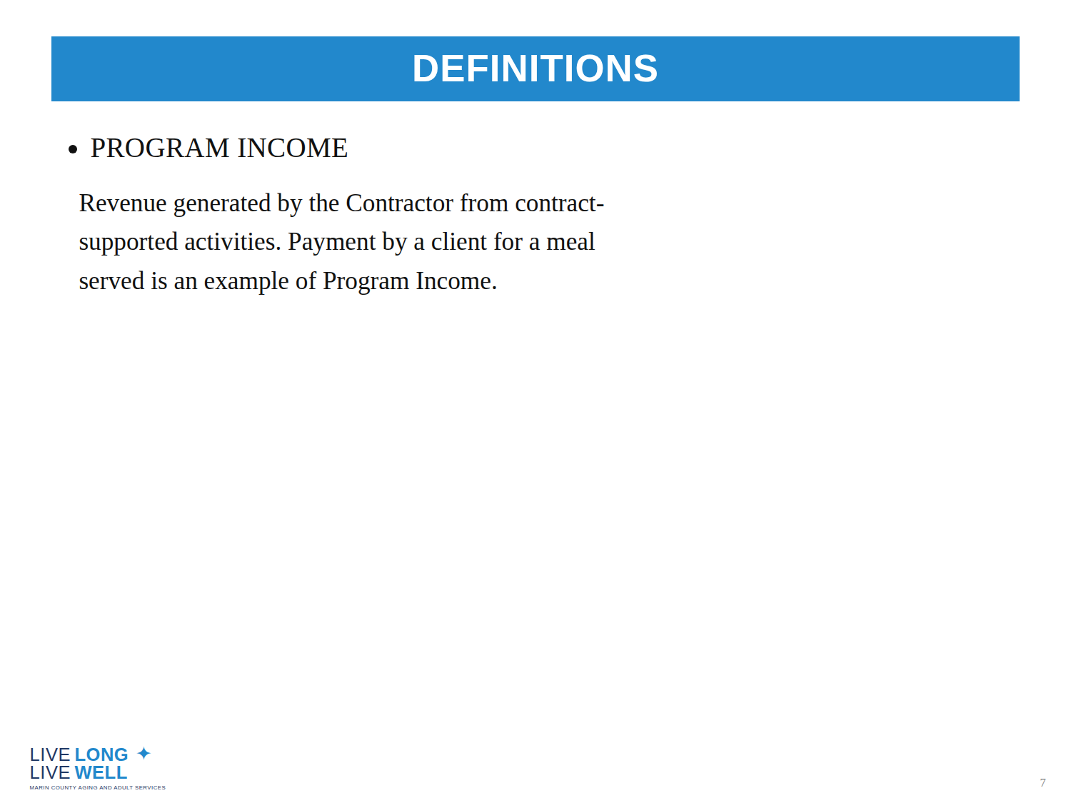DEFINITIONS
PROGRAM INCOME
Revenue generated by the Contractor from contract-supported activities. Payment by a client for a meal served is an example of Program Income.
LIVE LONG✦
LIVE WELL
Marin County Aging and Adult Services
7